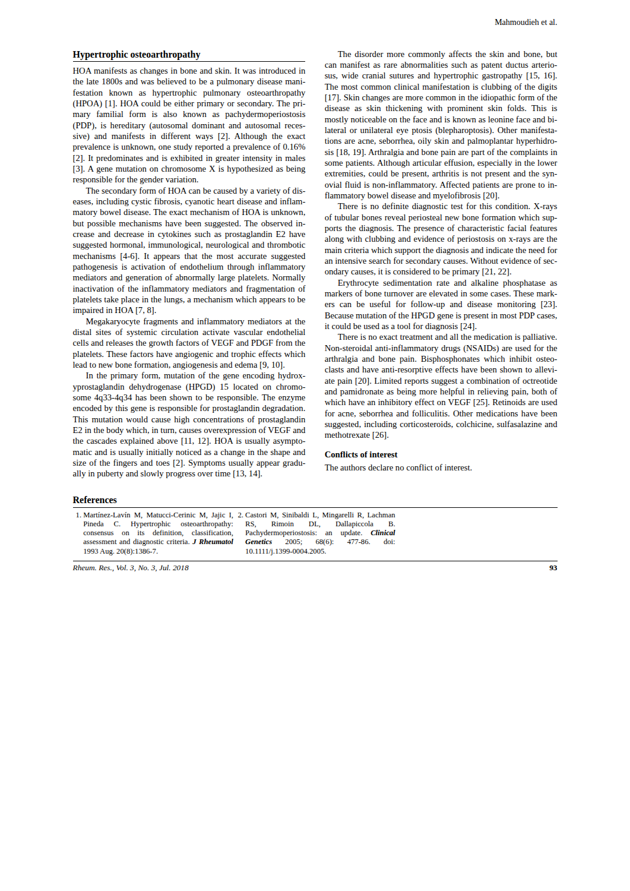Mahmoudieh et al.
Hypertrophic osteoarthropathy
HOA manifests as changes in bone and skin. It was introduced in the late 1800s and was believed to be a pulmonary disease manifestation known as hypertrophic pulmonary osteoarthropathy (HPOA) [1]. HOA could be either primary or secondary. The primary familial form is also known as pachydermoperiostosis (PDP), is hereditary (autosomal dominant and autosomal recessive) and manifests in different ways [2]. Although the exact prevalence is unknown, one study reported a prevalence of 0.16% [2]. It predominates and is exhibited in greater intensity in males [3]. A gene mutation on chromosome X is hypothesized as being responsible for the gender variation.
The secondary form of HOA can be caused by a variety of diseases, including cystic fibrosis, cyanotic heart disease and inflammatory bowel disease. The exact mechanism of HOA is unknown, but possible mechanisms have been suggested. The observed increase and decrease in cytokines such as prostaglandin E2 have suggested hormonal, immunological, neurological and thrombotic mechanisms [4-6]. It appears that the most accurate suggested pathogenesis is activation of endothelium through inflammatory mediators and generation of abnormally large platelets. Normally inactivation of the inflammatory mediators and fragmentation of platelets take place in the lungs, a mechanism which appears to be impaired in HOA [7, 8].
Megakaryocyte fragments and inflammatory mediators at the distal sites of systemic circulation activate vascular endothelial cells and releases the growth factors of VEGF and PDGF from the platelets. These factors have angiogenic and trophic effects which lead to new bone formation, angiogenesis and edema [9, 10].
In the primary form, mutation of the gene encoding hydroxyprostaglandin dehydrogenase (HPGD) 15 located on chromosome 4q33-4q34 has been shown to be responsible. The enzyme encoded by this gene is responsible for prostaglandin degradation. This mutation would cause high concentrations of prostaglandin E2 in the body which, in turn, causes overexpression of VEGF and the cascades explained above [11, 12]. HOA is usually asymptomatic and is usually initially noticed as a change in the shape and size of the fingers and toes [2]. Symptoms usually appear gradually in puberty and slowly progress over time [13, 14].
The disorder more commonly affects the skin and bone, but can manifest as rare abnormalities such as patent ductus arteriosus, wide cranial sutures and hypertrophic gastropathy [15, 16]. The most common clinical manifestation is clubbing of the digits [17]. Skin changes are more common in the idiopathic form of the disease as skin thickening with prominent skin folds. This is mostly noticeable on the face and is known as leonine face and bilateral or unilateral eye ptosis (blepharoptosis). Other manifestations are acne, seborrhea, oily skin and palmoplantar hyperhidrosis [18, 19]. Arthralgia and bone pain are part of the complaints in some patients. Although articular effusion, especially in the lower extremities, could be present, arthritis is not present and the synovial fluid is non-inflammatory. Affected patients are prone to inflammatory bowel disease and myelofibrosis [20].
There is no definite diagnostic test for this condition. X-rays of tubular bones reveal periosteal new bone formation which supports the diagnosis. The presence of characteristic facial features along with clubbing and evidence of periostosis on x-rays are the main criteria which support the diagnosis and indicate the need for an intensive search for secondary causes. Without evidence of secondary causes, it is considered to be primary [21, 22].
Erythrocyte sedimentation rate and alkaline phosphatase as markers of bone turnover are elevated in some cases. These markers can be useful for follow-up and disease monitoring [23]. Because mutation of the HPGD gene is present in most PDP cases, it could be used as a tool for diagnosis [24].
There is no exact treatment and all the medication is palliative. Non-steroidal anti-inflammatory drugs (NSAIDs) are used for the arthralgia and bone pain. Bisphosphonates which inhibit osteoclasts and have anti-resorptive effects have been shown to alleviate pain [20]. Limited reports suggest a combination of octreotide and pamidronate as being more helpful in relieving pain, both of which have an inhibitory effect on VEGF [25]. Retinoids are used for acne, seborrhea and folliculitis. Other medications have been suggested, including corticosteroids, colchicine, sulfasalazine and methotrexate [26].
Conflicts of interest
The authors declare no conflict of interest.
References
Martínez-Lavín M, Matucci-Cerinic M, Jajic I, Pineda C. Hypertrophic osteoarthropathy: consensus on its definition, classification, assessment and diagnostic criteria. J Rheumatol 1993 Aug. 20(8):1386-7.
Castori M, Sinibaldi L, Mingarelli R, Lachman RS, Rimoin DL, Dallapiccola B. Pachydermoperiostosis: an update. Clinical Genetics 2005; 68(6): 477-86. doi: 10.1111/j.1399-0004.2005.
Rheum. Res., Vol. 3, No. 3, Jul. 2018 93